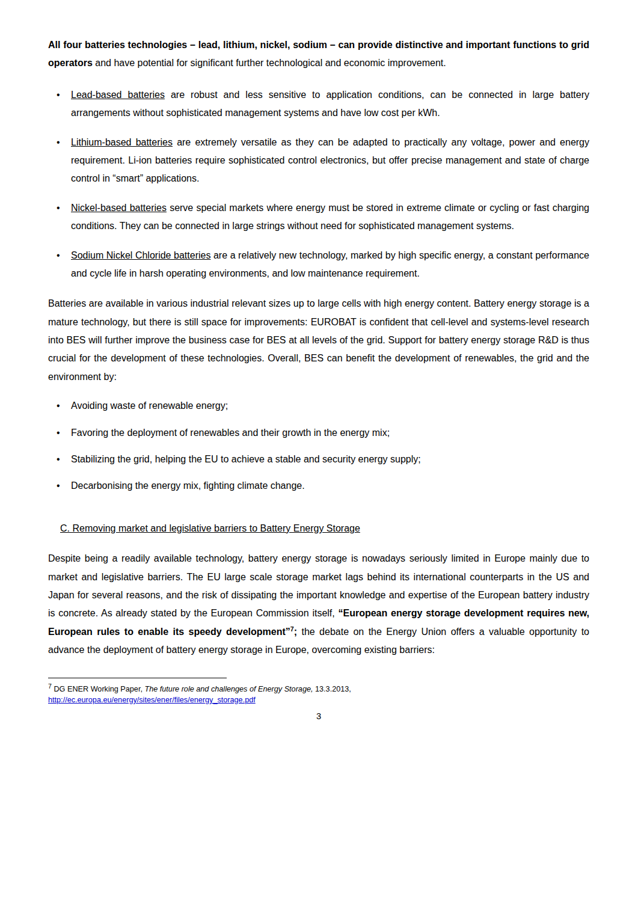All four batteries technologies – lead, lithium, nickel, sodium – can provide distinctive and important functions to grid operators and have potential for significant further technological and economic improvement.
Lead-based batteries are robust and less sensitive to application conditions, can be connected in large battery arrangements without sophisticated management systems and have low cost per kWh.
Lithium-based batteries are extremely versatile as they can be adapted to practically any voltage, power and energy requirement. Li-ion batteries require sophisticated control electronics, but offer precise management and state of charge control in “smart” applications.
Nickel-based batteries serve special markets where energy must be stored in extreme climate or cycling or fast charging conditions. They can be connected in large strings without need for sophisticated management systems.
Sodium Nickel Chloride batteries are a relatively new technology, marked by high specific energy, a constant performance and cycle life in harsh operating environments, and low maintenance requirement.
Batteries are available in various industrial relevant sizes up to large cells with high energy content. Battery energy storage is a mature technology, but there is still space for improvements: EUROBAT is confident that cell-level and systems-level research into BES will further improve the business case for BES at all levels of the grid. Support for battery energy storage R&D is thus crucial for the development of these technologies. Overall, BES can benefit the development of renewables, the grid and the environment by:
Avoiding waste of renewable energy;
Favoring the deployment of renewables and their growth in the energy mix;
Stabilizing the grid, helping the EU to achieve a stable and security energy supply;
Decarbonising the energy mix, fighting climate change.
C. Removing market and legislative barriers to Battery Energy Storage
Despite being a readily available technology, battery energy storage is nowadays seriously limited in Europe mainly due to market and legislative barriers. The EU large scale storage market lags behind its international counterparts in the US and Japan for several reasons, and the risk of dissipating the important knowledge and expertise of the European battery industry is concrete. As already stated by the European Commission itself, “European energy storage development requires new, European rules to enable its speedy development”7; the debate on the Energy Union offers a valuable opportunity to advance the deployment of battery energy storage in Europe, overcoming existing barriers:
7 DG ENER Working Paper, The future role and challenges of Energy Storage, 13.3.2013,
http://ec.europa.eu/energy/sites/ener/files/energy_storage.pdf
3